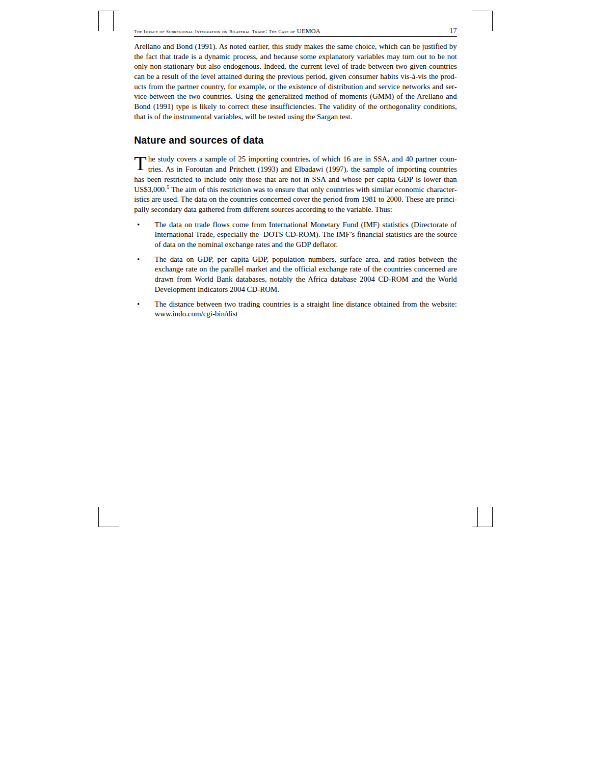THE IMPACT OF SUBREGIONAL INTEGRATION ON BILATERAL TRADE: THE CASE OF UEMOA 17
Arellano and Bond (1991). As noted earlier, this study makes the same choice, which can be justified by the fact that trade is a dynamic process, and because some explanatory variables may turn out to be not only non-stationary but also endogenous. Indeed, the current level of trade between two given countries can be a result of the level attained during the previous period, given consumer habits vis-à-vis the products from the partner country, for example, or the existence of distribution and service networks and service between the two countries. Using the generalized method of moments (GMM) of the Arellano and Bond (1991) type is likely to correct these insufficiencies. The validity of the orthogonality conditions, that is of the instrumental variables, will be tested using the Sargan test.
Nature and sources of data
The study covers a sample of 25 importing countries, of which 16 are in SSA, and 40 partner countries. As in Foroutan and Pritchett (1993) and Elbadawi (1997), the sample of importing countries has been restricted to include only those that are not in SSA and whose per capita GDP is lower than US$3,000.5 The aim of this restriction was to ensure that only countries with similar economic characteristics are used. The data on the countries concerned cover the period from 1981 to 2000. These are principally secondary data gathered from different sources according to the variable. Thus:
The data on trade flows come from International Monetary Fund (IMF) statistics (Directorate of International Trade, especially the DOTS CD-ROM). The IMF’s financial statistics are the source of data on the nominal exchange rates and the GDP deflator.
The data on GDP, per capita GDP, population numbers, surface area, and ratios between the exchange rate on the parallel market and the official exchange rate of the countries concerned are drawn from World Bank databases, notably the Africa database 2004 CD-ROM and the World Development Indicators 2004 CD-ROM.
The distance between two trading countries is a straight line distance obtained from the website: www.indo.com/cgi-bin/dist